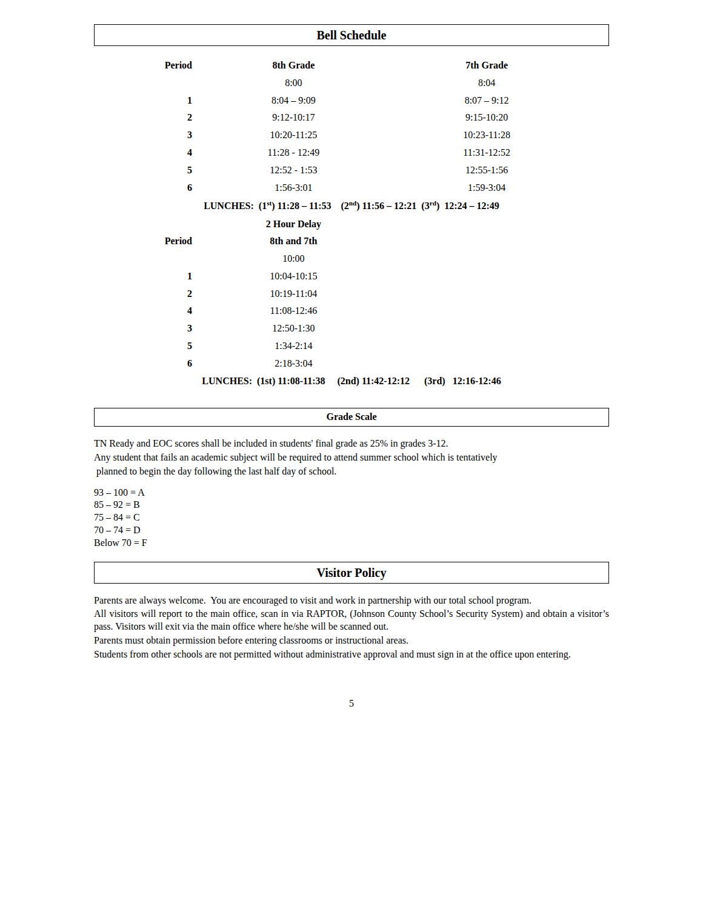Bell Schedule
| Period | 8th Grade | 7th Grade |
| | 8:00 | 8:04 |
| 1 | 8:04 – 9:09 | 8:07 – 9:12 |
| 2 | 9:12-10:17 | 9:15-10:20 |
| 3 | 10:20-11:25 | 10:23-11:28 |
| 4 | 11:28 - 12:49 | 11:31-12:52 |
| 5 | 12:52 - 1:53 | 12:55-1:56 |
| 6 | 1:56-3:01 | 1:59-3:04 |
| LUNCHES: (1 st ) 11:28 – 11:53 (2 nd ) 11:56 – 12:21 (3 rd ) 12:24 – 12:49 |
| | 2 Hour Delay | |
| Period | 8th and 7th | |
| | 10:00 | |
| 1 | 10:04-10:15 | |
| 2 | 10:19-11:04 | |
| 4 | 11:08-12:46 | |
| 3 | 12:50-1:30 | |
| 5 | 1:34-2:14 | |
| 6 | 2:18-3:04 | |
| LUNCHES: (1st) 11:08-11:38 (2nd) 11:42-12:12 (3rd) 12:16-12:46 |
Grade Scale
TN Ready and EOC scores shall be included in students' final grade as 25% in grades 3-12.
Any student that fails an academic subject will be required to attend summer school which is tentatively
planned to begin the day following the last half day of school.
93 – 100 = A
85 – 92 = B
75 – 84 = C
70 – 74 = D
Below 70 = F
Visitor Policy
Parents are always welcome. You are encouraged to visit and work in partnership with our total school program.
All visitors will report to the main office, scan in via RAPTOR, (Johnson County School’s Security System) and obtain a visitor’s pass. Visitors will exit via the main office where he/she will be scanned out.
Parents must obtain permission before entering classrooms or instructional areas.
Students from other schools are not permitted without administrative approval and must sign in at the office upon entering.
5